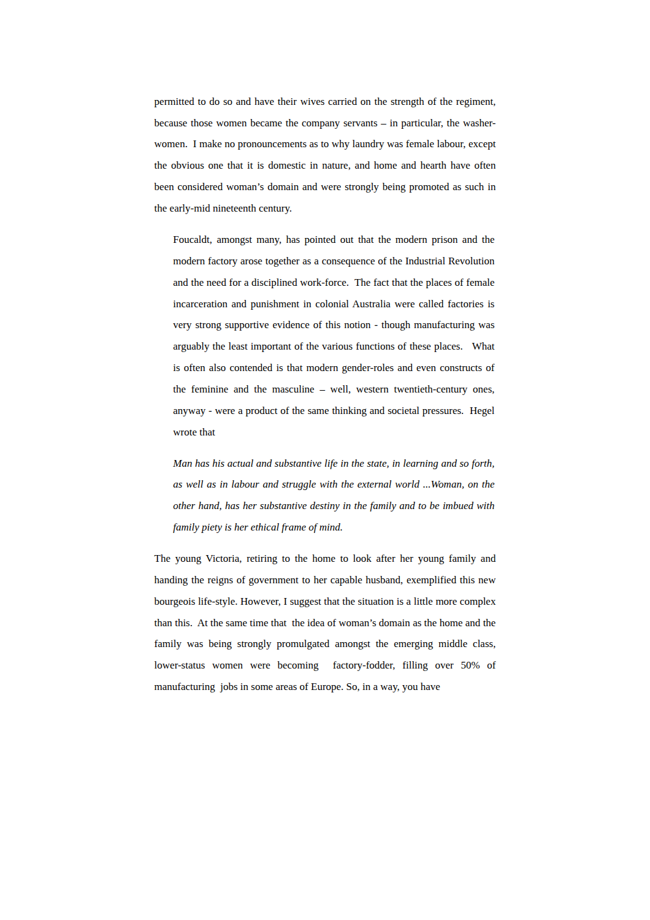permitted to do so and have their wives carried on the strength of the regiment, because those women became the company servants – in particular, the washer-women. I make no pronouncements as to why laundry was female labour, except the obvious one that it is domestic in nature, and home and hearth have often been considered woman’s domain and were strongly being promoted as such in the early-mid nineteenth century.
Foucaldt, amongst many, has pointed out that the modern prison and the modern factory arose together as a consequence of the Industrial Revolution and the need for a disciplined work-force. The fact that the places of female incarceration and punishment in colonial Australia were called factories is very strong supportive evidence of this notion - though manufacturing was arguably the least important of the various functions of these places. What is often also contended is that modern gender-roles and even constructs of the feminine and the masculine – well, western twentieth-century ones, anyway - were a product of the same thinking and societal pressures. Hegel wrote that
Man has his actual and substantive life in the state, in learning and so forth, as well as in labour and struggle with the external world ...Woman, on the other hand, has her substantive destiny in the family and to be imbued with family piety is her ethical frame of mind.
The young Victoria, retiring to the home to look after her young family and handing the reigns of government to her capable husband, exemplified this new bourgeois life-style. However, I suggest that the situation is a little more complex than this. At the same time that the idea of woman’s domain as the home and the family was being strongly promulgated amongst the emerging middle class, lower-status women were becoming factory-fodder, filling over 50% of manufacturing jobs in some areas of Europe. So, in a way, you have